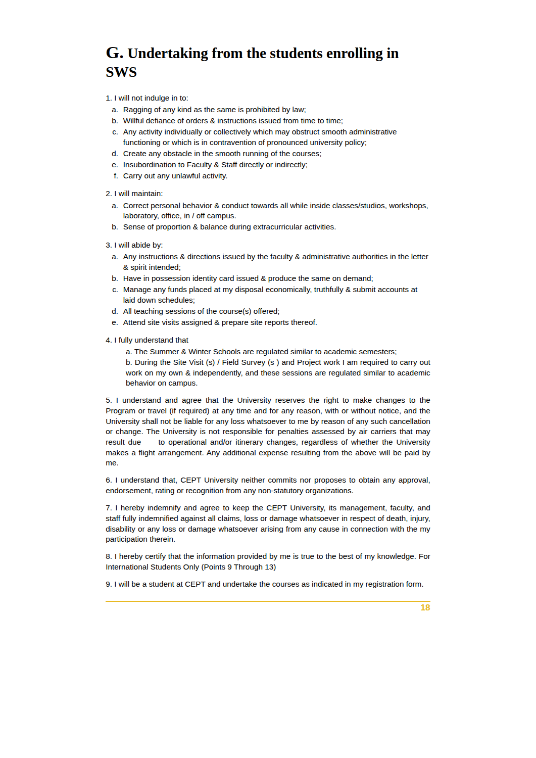G. Undertaking from the students enrolling in SWS
1. I will not indulge in to:
Ragging of any kind as the same is prohibited by law;
Willful defiance of orders & instructions issued from time to time;
Any activity individually or collectively which may obstruct smooth administrative functioning or which is in contravention of pronounced university policy;
Create any obstacle in the smooth running of the courses;
Insubordination to Faculty & Staff directly or indirectly;
Carry out any unlawful activity.
2. I will maintain:
Correct personal behavior & conduct towards all while inside classes/studios, workshops, laboratory, office, in / off campus.
Sense of proportion & balance during extracurricular activities.
3. I will abide by:
Any instructions & directions issued by the faculty & administrative authorities in the letter & spirit intended;
Have in possession identity card issued & produce the same on demand;
Manage any funds placed at my disposal economically, truthfully & submit accounts at laid down schedules;
All teaching sessions of the course(s) offered;
Attend site visits assigned & prepare site reports thereof.
4. I fully understand that
a. The Summer & Winter Schools are regulated similar to academic semesters;
b. During the Site Visit (s) / Field Survey (s ) and Project work I am required to carry out work on my own & independently, and these sessions are regulated similar to academic behavior on campus.
5. I understand and agree that the University reserves the right to make changes to the Program or travel (if required) at any time and for any reason, with or without notice, and the University shall not be liable for any loss whatsoever to me by reason of any such cancellation or change. The University is not responsible for penalties assessed by air carriers that may result due to operational and/or itinerary changes, regardless of whether the University makes a flight arrangement. Any additional expense resulting from the above will be paid by me.
6. I understand that, CEPT University neither commits nor proposes to obtain any approval, endorsement, rating or recognition from any non-statutory organizations.
7. I hereby indemnify and agree to keep the CEPT University, its management, faculty, and staff fully indemnified against all claims, loss or damage whatsoever in respect of death, injury, disability or any loss or damage whatsoever arising from any cause in connection with the my participation therein.
8. I hereby certify that the information provided by me is true to the best of my knowledge. For International Students Only (Points 9 Through 13)
9. I will be a student at CEPT and undertake the courses as indicated in my registration form.
18